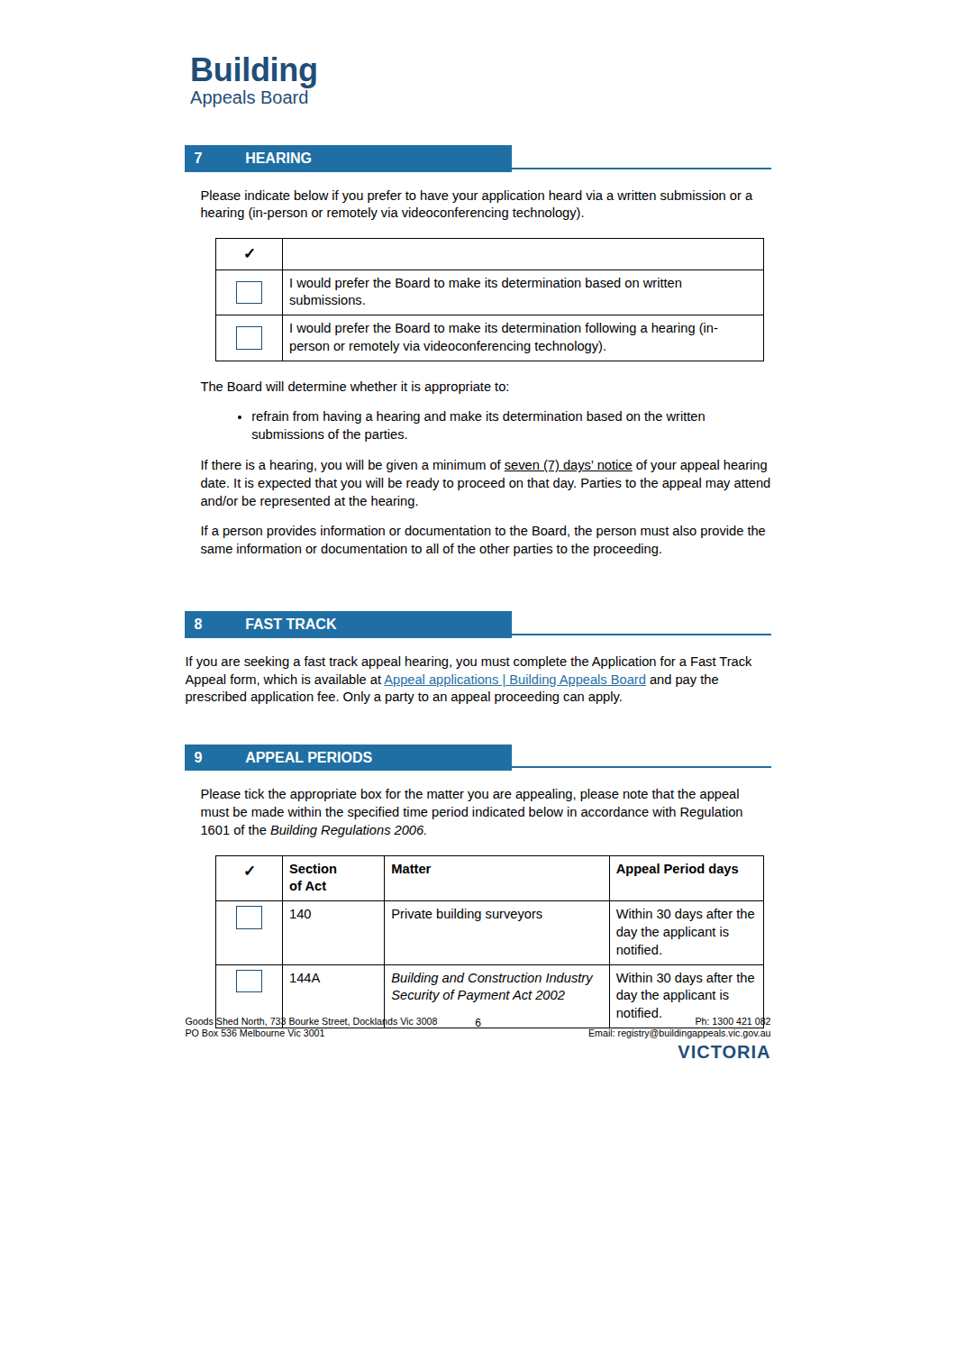Building
Appeals Board
7 HEARING
Please indicate below if you prefer to have your application heard via a written submission or a hearing (in-person or remotely via videoconferencing technology).
| ✓ | |
| | I would prefer the Board to make its determination based on written submissions. |
| | I would prefer the Board to make its determination following a hearing (in-person or remotely via videoconferencing technology). |
The Board will determine whether it is appropriate to:
refrain from having a hearing and make its determination based on the written submissions of the parties.
If there is a hearing, you will be given a minimum of seven (7) days’ notice of your appeal hearing date. It is expected that you will be ready to proceed on that day. Parties to the appeal may attend and/or be represented at the hearing.
If a person provides information or documentation to the Board, the person must also provide the same information or documentation to all of the other parties to the proceeding.
8 FAST TRACK
If you are seeking a fast track appeal hearing, you must complete the Application for a Fast Track Appeal form, which is available at Appeal applications | Building Appeals Board and pay the prescribed application fee. Only a party to an appeal proceeding can apply.
9 APPEAL PERIODS
Please tick the appropriate box for the matter you are appealing, please note that the appeal must be made within the specified time period indicated below in accordance with Regulation 1601 of the Building Regulations 2006.
| ✓ | Section of Act | Matter | Appeal Period days |
| --- | --- | --- | --- |
| | 140 | Private building surveyors | Within 30 days after the day the applicant is notified. |
| | 144A | Building and Construction Industry Security of Payment Act 2002 | Within 30 days after the day the applicant is notified. |
| Goods Shed North, 733 Bourke Street, Docklands Vic 3008 PO Box 536 Melbourne Vic 3001 | 6 | Ph: 1300 421 082 Email: registry@buildingappeals.vic.gov.au |
VICTORIA